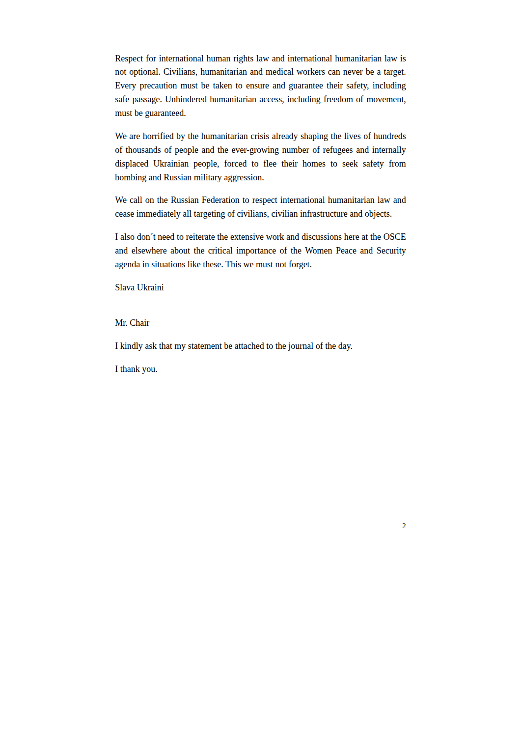Respect for international human rights law and international humanitarian law is not optional. Civilians, humanitarian and medical workers can never be a target. Every precaution must be taken to ensure and guarantee their safety, including safe passage. Unhindered humanitarian access, including freedom of movement, must be guaranteed.
We are horrified by the humanitarian crisis already shaping the lives of hundreds of thousands of people and the ever-growing number of refugees and internally displaced Ukrainian people, forced to flee their homes to seek safety from bombing and Russian military aggression.
We call on the Russian Federation to respect international humanitarian law and cease immediately all targeting of civilians, civilian infrastructure and objects.
I also don´t need to reiterate the extensive work and discussions here at the OSCE and elsewhere about the critical importance of the Women Peace and Security agenda in situations like these. This we must not forget.
Slava Ukraini
Mr. Chair
I kindly ask that my statement be attached to the journal of the day.
I thank you.
2